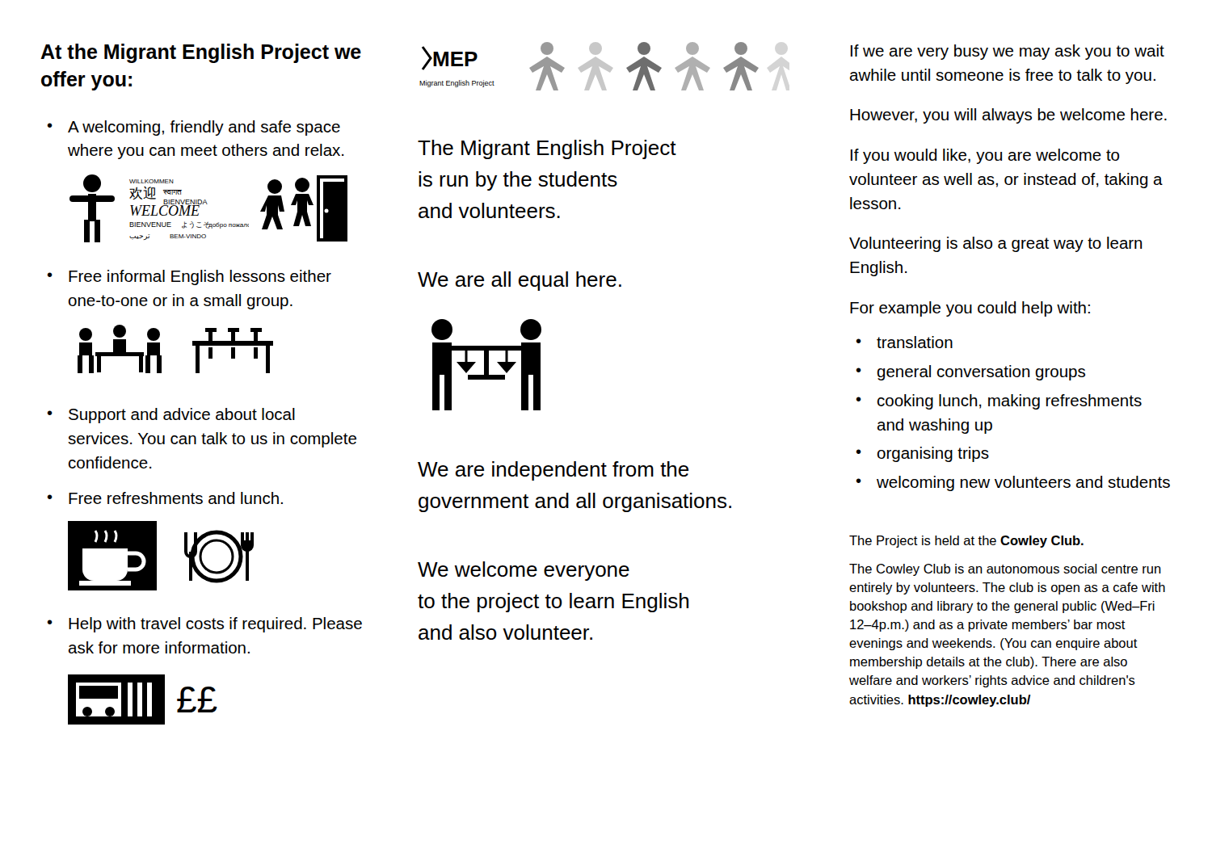At the Migrant English Project we offer you:
A welcoming, friendly and safe space where you can meet others and relax.
WILLKOMMEN 欢迎 स्वागत BIENVENIDA WELCOME BIENVENUE ようこそ добро пожаловать ترحيب BEM-VINDO
Free informal English lessons either one-to-one or in a small group.
Support and advice about local services. You can talk to us in complete confidence.
Free refreshments and lunch.
Help with travel costs if required. Please ask for more information.
££
MEP Migrant English Project
The Migrant English Project
is run by the students
and volunteers.
We are all equal here.
We are independent from the government and all organisations.
We welcome everyone
to the project to learn English
and also volunteer.
If we are very busy we may ask you to wait awhile until someone is free to talk to you.
However, you will always be welcome here.
If you would like, you are welcome to volunteer as well as, or instead of, taking a lesson.
Volunteering is also a great way to learn English.
For example you could help with:
translation
general conversation groups
cooking lunch, making refreshments and washing up
organising trips
welcoming new volunteers and students
The Project is held at the Cowley Club.
The Cowley Club is an autonomous social centre run entirely by volunteers. The club is open as a cafe with bookshop and library to the general public (Wed–Fri 12–4p.m.) and as a private members’ bar most evenings and weekends. (You can enquire about membership details at the club). There are also welfare and workers’ rights advice and children's activities. https://cowley.club/